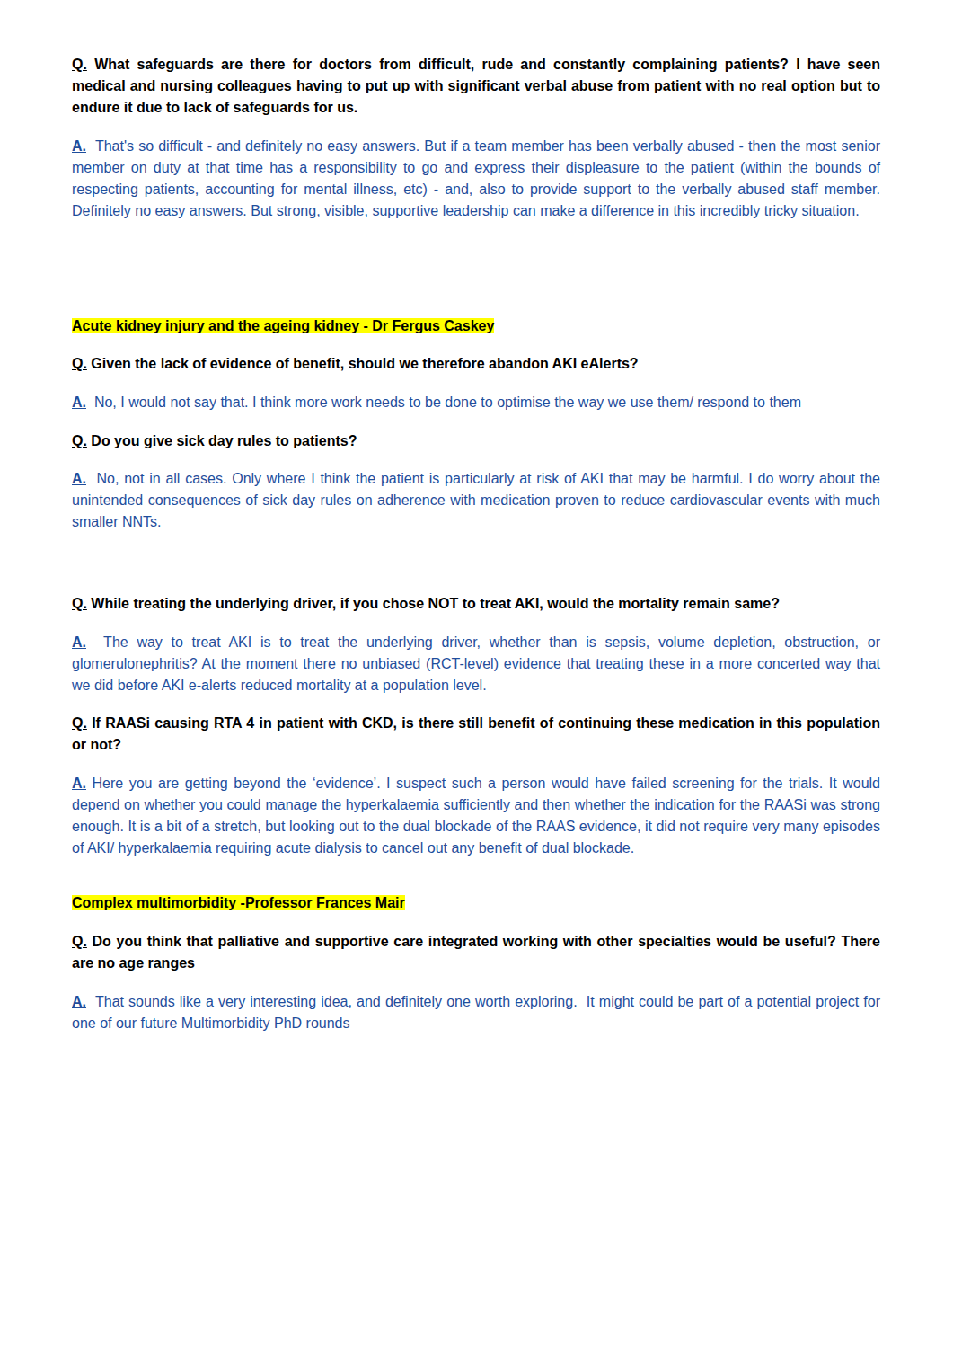Q. What safeguards are there for doctors from difficult, rude and constantly complaining patients? I have seen medical and nursing colleagues having to put up with significant verbal abuse from patient with no real option but to endure it due to lack of safeguards for us.
A. That's so difficult - and definitely no easy answers. But if a team member has been verbally abused - then the most senior member on duty at that time has a responsibility to go and express their displeasure to the patient (within the bounds of respecting patients, accounting for mental illness, etc) - and, also to provide support to the verbally abused staff member. Definitely no easy answers. But strong, visible, supportive leadership can make a difference in this incredibly tricky situation.
Acute kidney injury and the ageing kidney - Dr Fergus Caskey
Q. Given the lack of evidence of benefit, should we therefore abandon AKI eAlerts?
A. No, I would not say that. I think more work needs to be done to optimise the way we use them/ respond to them
Q. Do you give sick day rules to patients?
A. No, not in all cases. Only where I think the patient is particularly at risk of AKI that may be harmful. I do worry about the unintended consequences of sick day rules on adherence with medication proven to reduce cardiovascular events with much smaller NNTs.
Q. While treating the underlying driver, if you chose NOT to treat AKI, would the mortality remain same?
A. The way to treat AKI is to treat the underlying driver, whether than is sepsis, volume depletion, obstruction, or glomerulonephritis? At the moment there no unbiased (RCT-level) evidence that treating these in a more concerted way that we did before AKI e-alerts reduced mortality at a population level.
Q. If RAASi causing RTA 4 in patient with CKD, is there still benefit of continuing these medication in this population or not?
A. Here you are getting beyond the ‘evidence’. I suspect such a person would have failed screening for the trials. It would depend on whether you could manage the hyperkalaemia sufficiently and then whether the indication for the RAASi was strong enough. It is a bit of a stretch, but looking out to the dual blockade of the RAAS evidence, it did not require very many episodes of AKI/ hyperkalaemia requiring acute dialysis to cancel out any benefit of dual blockade.
Complex multimorbidity -Professor Frances Mair
Q. Do you think that palliative and supportive care integrated working with other specialties would be useful? There are no age ranges
A. That sounds like a very interesting idea, and definitely one worth exploring. It might could be part of a potential project for one of our future Multimorbidity PhD rounds